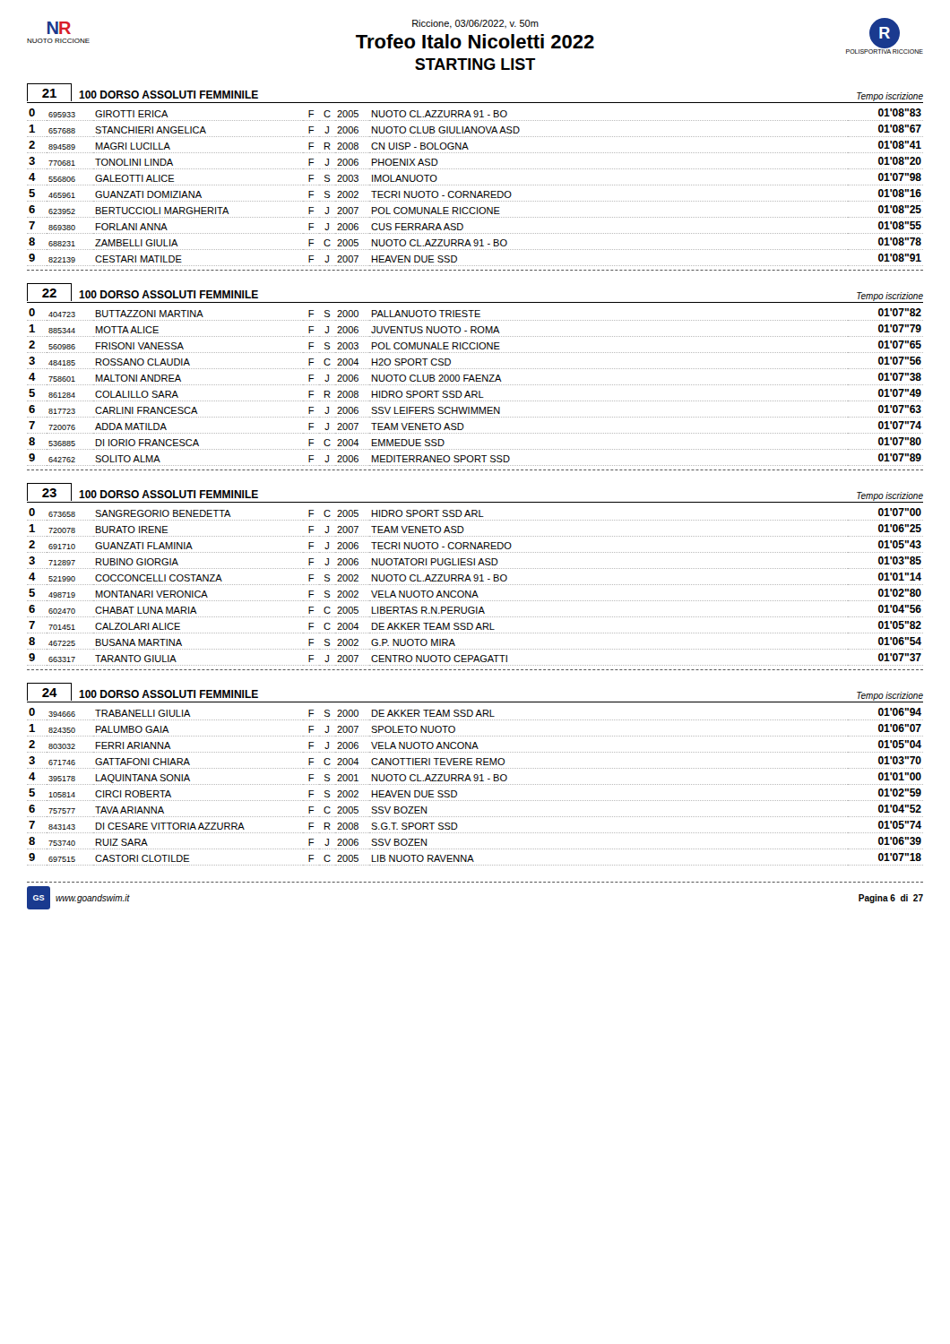NR
NUOTO RICCIONE
R
POLISPORTIVA RICCIONE
Riccione, 03/06/2022, v. 50m
Trofeo Italo Nicoletti 2022
STARTING LIST
21
100 DORSO ASSOLUTI FEMMINILE
Tempo iscrizione
| 0 | 695933 | GIROTTI ERICA | F | C | 2005 | NUOTO CL.AZZURRA 91 - BO | 01'08"83 |
| 1 | 657688 | STANCHIERI ANGELICA | F | J | 2006 | NUOTO CLUB GIULIANOVA ASD | 01'08"67 |
| 2 | 894589 | MAGRI LUCILLA | F | R | 2008 | CN UISP - BOLOGNA | 01'08"41 |
| 3 | 770681 | TONOLINI LINDA | F | J | 2006 | PHOENIX ASD | 01'08"20 |
| 4 | 556806 | GALEOTTI ALICE | F | S | 2003 | IMOLANUOTO | 01'07"98 |
| 5 | 465961 | GUANZATI DOMIZIANA | F | S | 2002 | TECRI NUOTO - CORNAREDO | 01'08"16 |
| 6 | 623952 | BERTUCCIOLI MARGHERITA | F | J | 2007 | POL COMUNALE RICCIONE | 01'08"25 |
| 7 | 869380 | FORLANI ANNA | F | J | 2006 | CUS FERRARA ASD | 01'08"55 |
| 8 | 688231 | ZAMBELLI GIULIA | F | C | 2005 | NUOTO CL.AZZURRA 91 - BO | 01'08"78 |
| 9 | 822139 | CESTARI MATILDE | F | J | 2007 | HEAVEN DUE SSD | 01'08"91 |
22
100 DORSO ASSOLUTI FEMMINILE
Tempo iscrizione
| 0 | 404723 | BUTTAZZONI MARTINA | F | S | 2000 | PALLANUOTO TRIESTE | 01'07"82 |
| 1 | 885344 | MOTTA ALICE | F | J | 2006 | JUVENTUS NUOTO - ROMA | 01'07"79 |
| 2 | 560986 | FRISONI VANESSA | F | S | 2003 | POL COMUNALE RICCIONE | 01'07"65 |
| 3 | 484185 | ROSSANO CLAUDIA | F | C | 2004 | H2O SPORT CSD | 01'07"56 |
| 4 | 758601 | MALTONI ANDREA | F | J | 2006 | NUOTO CLUB 2000 FAENZA | 01'07"38 |
| 5 | 861284 | COLALILLO SARA | F | R | 2008 | HIDRO SPORT SSD ARL | 01'07"49 |
| 6 | 817723 | CARLINI FRANCESCA | F | J | 2006 | SSV LEIFERS SCHWIMMEN | 01'07"63 |
| 7 | 720076 | ADDA MATILDA | F | J | 2007 | TEAM VENETO ASD | 01'07"74 |
| 8 | 536885 | DI IORIO FRANCESCA | F | C | 2004 | EMMEDUE SSD | 01'07"80 |
| 9 | 642762 | SOLITO ALMA | F | J | 2006 | MEDITERRANEO SPORT SSD | 01'07"89 |
23
100 DORSO ASSOLUTI FEMMINILE
Tempo iscrizione
| 0 | 673658 | SANGREGORIO BENEDETTA | F | C | 2005 | HIDRO SPORT SSD ARL | 01'07"00 |
| 1 | 720078 | BURATO IRENE | F | J | 2007 | TEAM VENETO ASD | 01'06"25 |
| 2 | 691710 | GUANZATI FLAMINIA | F | J | 2006 | TECRI NUOTO - CORNAREDO | 01'05"43 |
| 3 | 712897 | RUBINO GIORGIA | F | J | 2006 | NUOTATORI PUGLIESI ASD | 01'03"85 |
| 4 | 521990 | COCCONCELLI COSTANZA | F | S | 2002 | NUOTO CL.AZZURRA 91 - BO | 01'01"14 |
| 5 | 498719 | MONTANARI VERONICA | F | S | 2002 | VELA NUOTO ANCONA | 01'02"80 |
| 6 | 602470 | CHABAT LUNA MARIA | F | C | 2005 | LIBERTAS R.N.PERUGIA | 01'04"56 |
| 7 | 701451 | CALZOLARI ALICE | F | C | 2004 | DE AKKER TEAM SSD ARL | 01'05"82 |
| 8 | 467225 | BUSANA MARTINA | F | S | 2002 | G.P. NUOTO MIRA | 01'06"54 |
| 9 | 663317 | TARANTO GIULIA | F | J | 2007 | CENTRO NUOTO CEPAGATTI | 01'07"37 |
24
100 DORSO ASSOLUTI FEMMINILE
Tempo iscrizione
| 0 | 394666 | TRABANELLI GIULIA | F | S | 2000 | DE AKKER TEAM SSD ARL | 01'06"94 |
| 1 | 824350 | PALUMBO GAIA | F | J | 2007 | SPOLETO NUOTO | 01'06"07 |
| 2 | 803032 | FERRI ARIANNA | F | J | 2006 | VELA NUOTO ANCONA | 01'05"04 |
| 3 | 671746 | GATTAFONI CHIARA | F | C | 2004 | CANOTTIERI TEVERE REMO | 01'03"70 |
| 4 | 395178 | LAQUINTANA SONIA | F | S | 2001 | NUOTO CL.AZZURRA 91 - BO | 01'01"00 |
| 5 | 105814 | CIRCI ROBERTA | F | S | 2002 | HEAVEN DUE SSD | 01'02"59 |
| 6 | 757577 | TAVA ARIANNA | F | C | 2005 | SSV BOZEN | 01'04"52 |
| 7 | 843143 | DI CESARE VITTORIA AZZURRA | F | R | 2008 | S.G.T. SPORT SSD | 01'05"74 |
| 8 | 753740 | RUIZ SARA | F | J | 2006 | SSV BOZEN | 01'06"39 |
| 9 | 697515 | CASTORI CLOTILDE | F | C | 2005 | LIB NUOTO RAVENNA | 01'07"18 |
GS
www.goandswim.it
Pagina 6 di 27